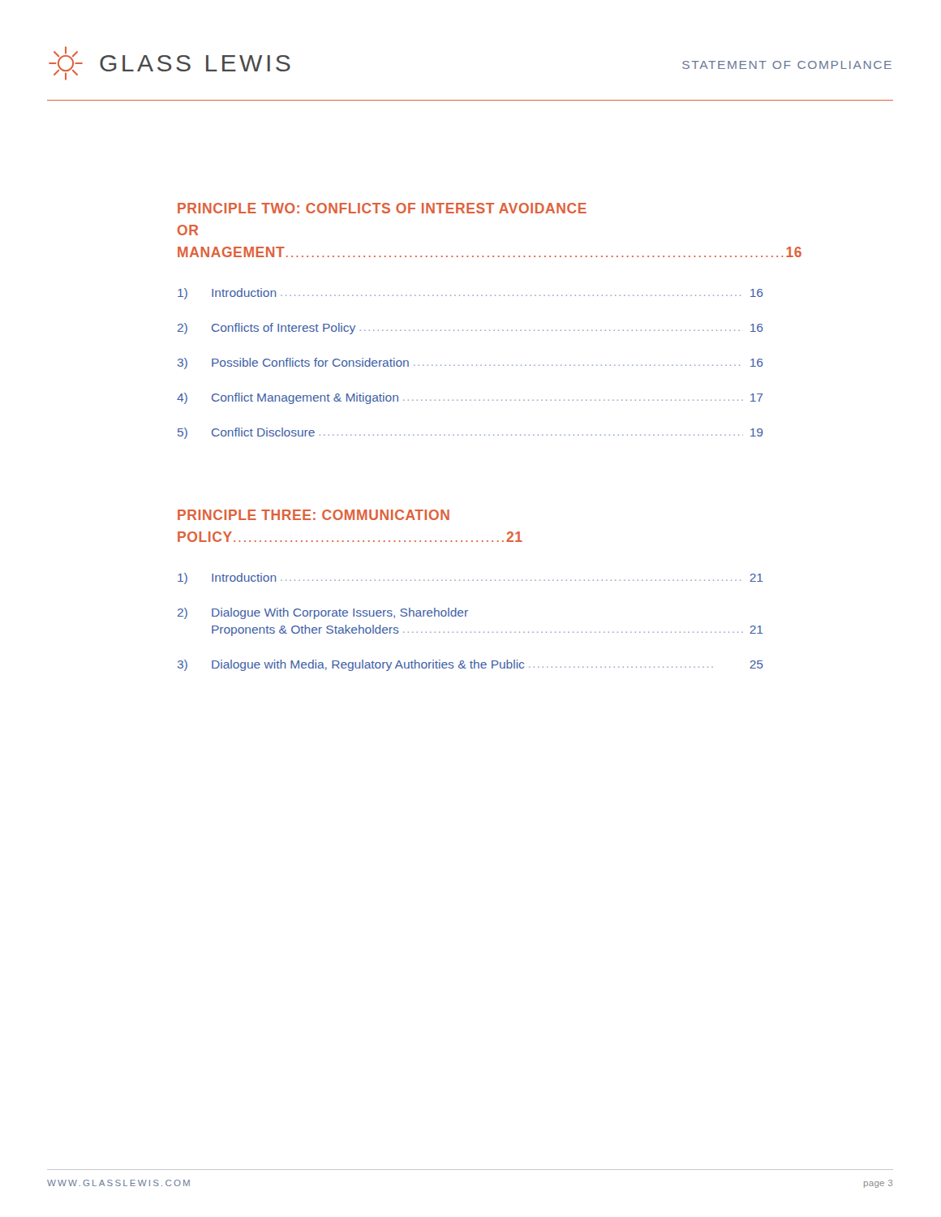GLASS LEWIS
STATEMENT OF COMPLIANCE
PRINCIPLE TWO: CONFLICTS OF INTEREST AVOIDANCE
OR MANAGEMENT................................................................................................. 16
1) Introduction .................................................................................................................................. 16
2) Conflicts of Interest Policy .................................................................................................. 16
3) Possible Conflicts for Consideration ..................................................................................... 16
4) Conflict Management & Mitigation ....................................................................................... 17
5) Conflict Disclosure ............................................................................................................... 19
PRINCIPLE THREE: COMMUNICATION POLICY..................................................... 21
1) Introduction .................................................................................................................................. 21
2) Dialogue With Corporate Issuers, Shareholder Proponents & Other Stakeholders ......................................................................................... 21
3) Dialogue with Media, Regulatory Authorities & the Public .......................................... 25
WWW.GLASSLEWIS.COM
page 3